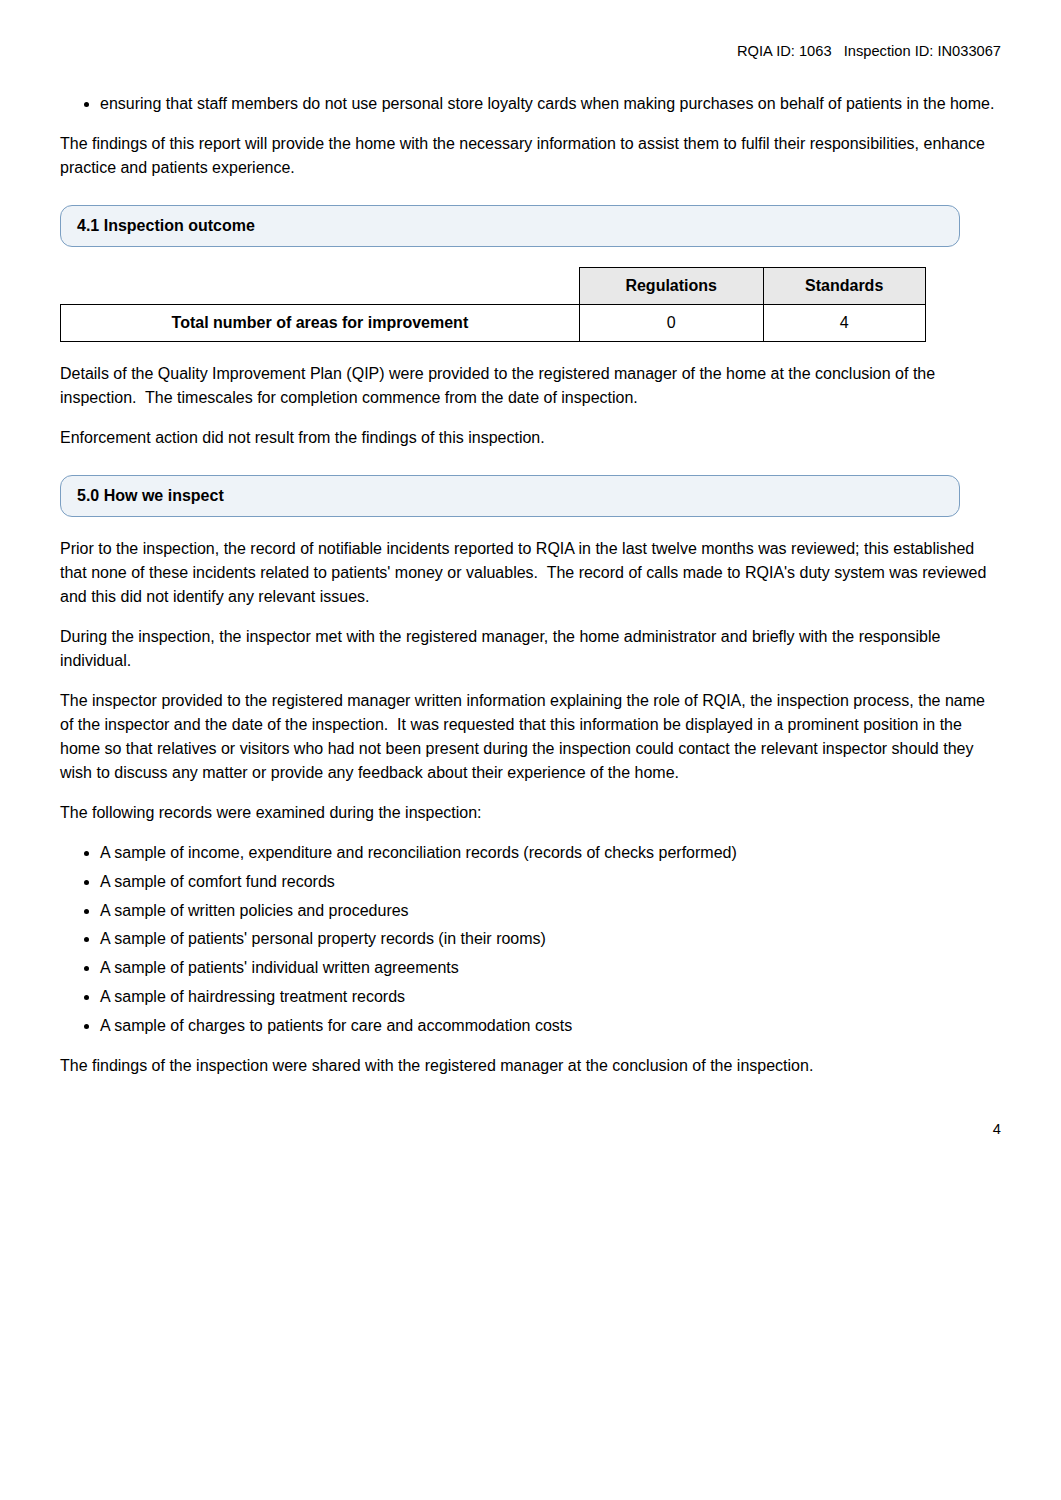RQIA ID: 1063 Inspection ID: IN033067
ensuring that staff members do not use personal store loyalty cards when making purchases on behalf of patients in the home.
The findings of this report will provide the home with the necessary information to assist them to fulfil their responsibilities, enhance practice and patients experience.
4.1 Inspection outcome
| | Regulations | Standards |
| --- | --- | --- |
| Total number of areas for improvement | 0 | 4 |
Details of the Quality Improvement Plan (QIP) were provided to the registered manager of the home at the conclusion of the inspection. The timescales for completion commence from the date of inspection.
Enforcement action did not result from the findings of this inspection.
5.0 How we inspect
Prior to the inspection, the record of notifiable incidents reported to RQIA in the last twelve months was reviewed; this established that none of these incidents related to patients' money or valuables. The record of calls made to RQIA's duty system was reviewed and this did not identify any relevant issues.
During the inspection, the inspector met with the registered manager, the home administrator and briefly with the responsible individual.
The inspector provided to the registered manager written information explaining the role of RQIA, the inspection process, the name of the inspector and the date of the inspection. It was requested that this information be displayed in a prominent position in the home so that relatives or visitors who had not been present during the inspection could contact the relevant inspector should they wish to discuss any matter or provide any feedback about their experience of the home.
The following records were examined during the inspection:
A sample of income, expenditure and reconciliation records (records of checks performed)
A sample of comfort fund records
A sample of written policies and procedures
A sample of patients' personal property records (in their rooms)
A sample of patients' individual written agreements
A sample of hairdressing treatment records
A sample of charges to patients for care and accommodation costs
The findings of the inspection were shared with the registered manager at the conclusion of the inspection.
4